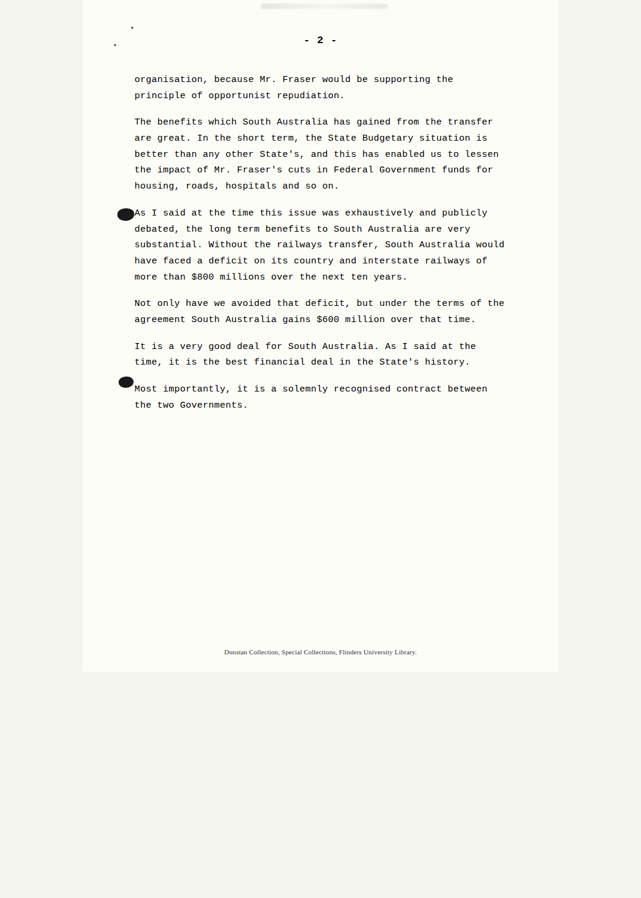•
•
- 2 -
organisation, because Mr. Fraser would be supporting the principle of opportunist repudiation.
The benefits which South Australia has gained from the transfer are great. In the short term, the State Budgetary situation is better than any other State's, and this has enabled us to lessen the impact of Mr. Fraser's cuts in Federal Government funds for housing, roads, hospitals and so on.
As I said at the time this issue was exhaustively and publicly debated, the long term benefits to South Australia are very substantial. Without the railways transfer, South Australia would have faced a deficit on its country and interstate railways of more than $800 millions over the next ten years.
Not only have we avoided that deficit, but under the terms of the agreement South Australia gains $600 million over that time.
It is a very good deal for South Australia. As I said at the time, it is the best financial deal in the State's history.
Most importantly, it is a solemnly recognised contract between the two Governments.
Dunstan Collection, Special Collections, Flinders University Library.